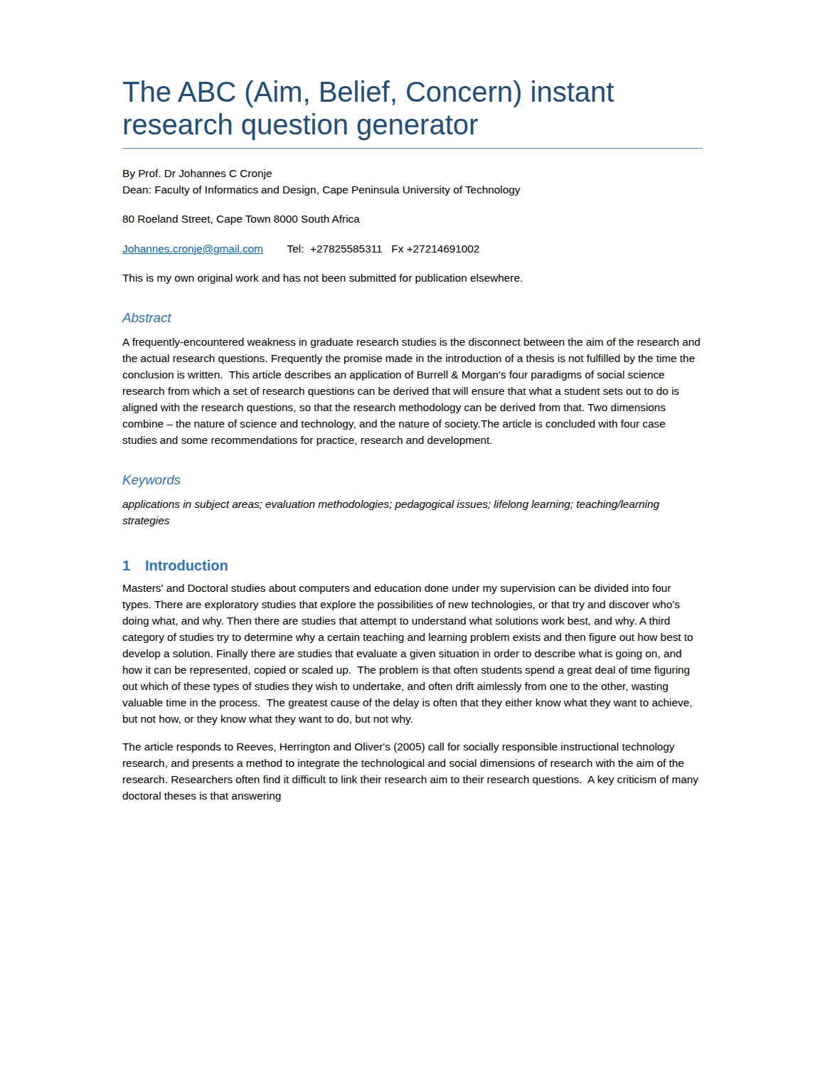The ABC (Aim, Belief, Concern) instant research question generator
By Prof. Dr Johannes C Cronje
Dean: Faculty of Informatics and Design, Cape Peninsula University of Technology
80 Roeland Street, Cape Town 8000 South Africa
Johannes.cronje@gmail.com Tel: +27825585311 Fx +27214691002
This is my own original work and has not been submitted for publication elsewhere.
Abstract
A frequently-encountered weakness in graduate research studies is the disconnect between the aim of the research and the actual research questions. Frequently the promise made in the introduction of a thesis is not fulfilled by the time the conclusion is written. This article describes an application of Burrell & Morgan's four paradigms of social science research from which a set of research questions can be derived that will ensure that what a student sets out to do is aligned with the research questions, so that the research methodology can be derived from that. Two dimensions combine – the nature of science and technology, and the nature of society.The article is concluded with four case studies and some recommendations for practice, research and development.
Keywords
applications in subject areas; evaluation methodologies; pedagogical issues; lifelong learning; teaching/learning strategies
1 Introduction
Masters' and Doctoral studies about computers and education done under my supervision can be divided into four types. There are exploratory studies that explore the possibilities of new technologies, or that try and discover who's doing what, and why. Then there are studies that attempt to understand what solutions work best, and why. A third category of studies try to determine why a certain teaching and learning problem exists and then figure out how best to develop a solution. Finally there are studies that evaluate a given situation in order to describe what is going on, and how it can be represented, copied or scaled up. The problem is that often students spend a great deal of time figuring out which of these types of studies they wish to undertake, and often drift aimlessly from one to the other, wasting valuable time in the process. The greatest cause of the delay is often that they either know what they want to achieve, but not how, or they know what they want to do, but not why.
The article responds to Reeves, Herrington and Oliver's (2005) call for socially responsible instructional technology research, and presents a method to integrate the technological and social dimensions of research with the aim of the research. Researchers often find it difficult to link their research aim to their research questions. A key criticism of many doctoral theses is that answering